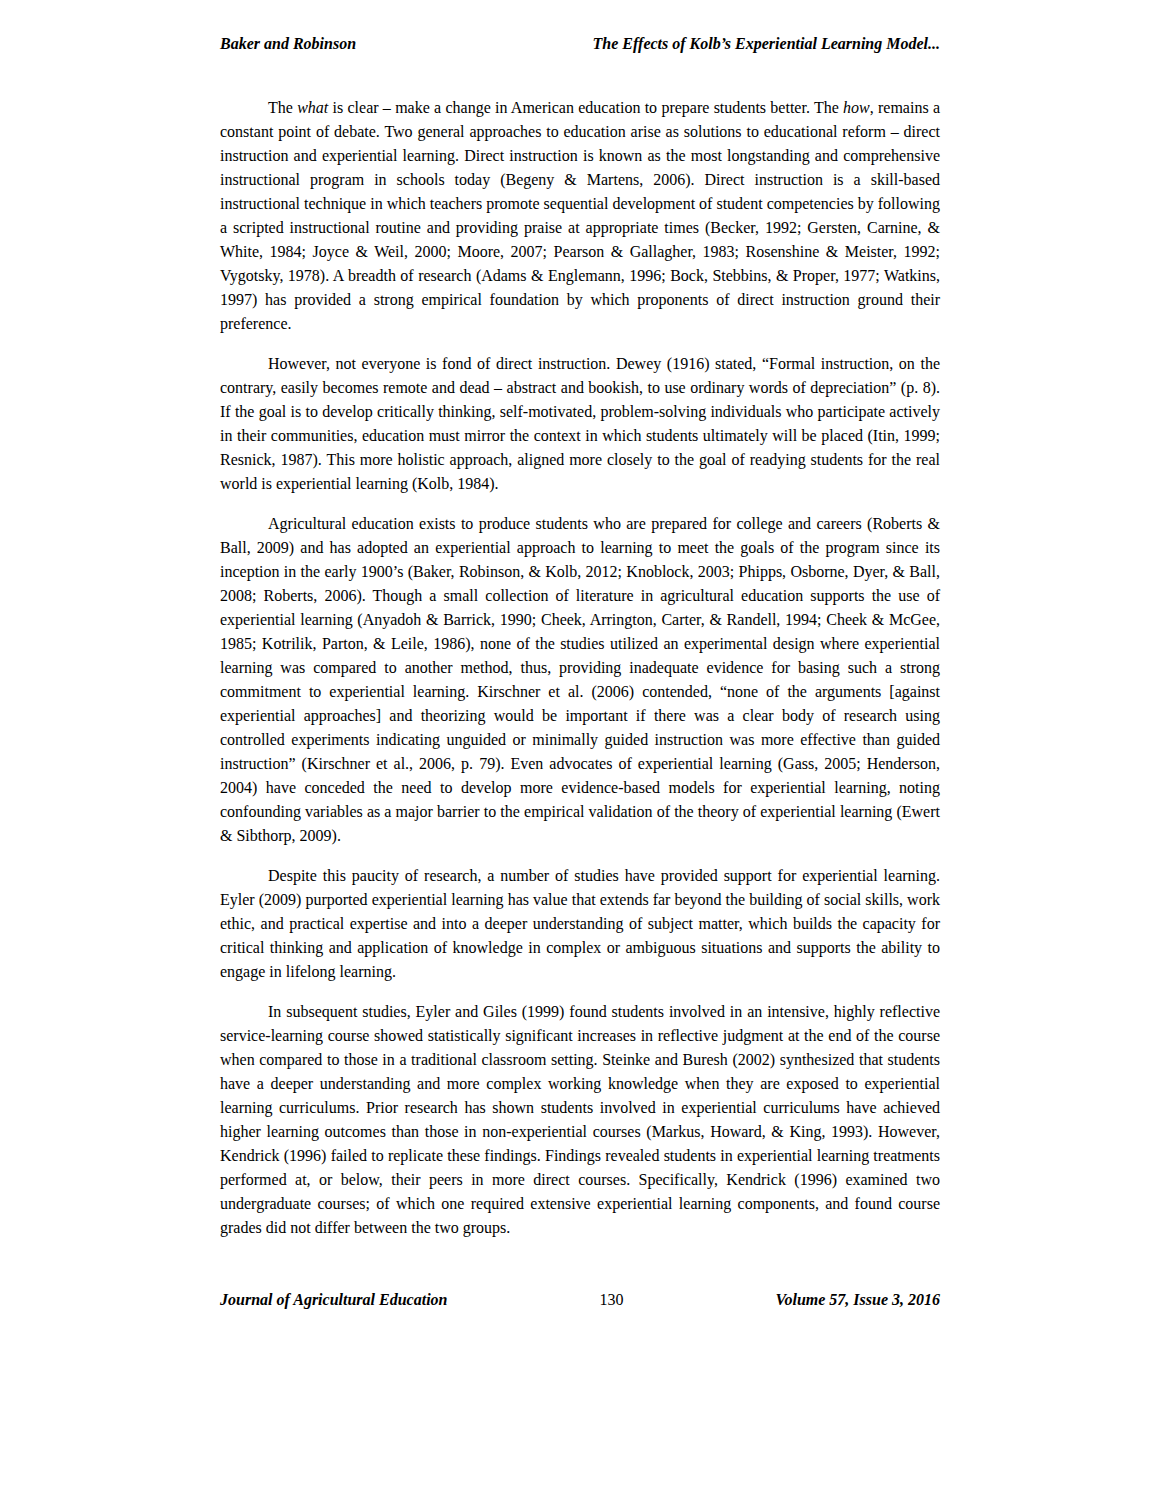Baker and Robinson
The Effects of Kolb’s Experiential Learning Model...
The what is clear – make a change in American education to prepare students better. The how, remains a constant point of debate. Two general approaches to education arise as solutions to educational reform – direct instruction and experiential learning. Direct instruction is known as the most longstanding and comprehensive instructional program in schools today (Begeny & Martens, 2006). Direct instruction is a skill-based instructional technique in which teachers promote sequential development of student competencies by following a scripted instructional routine and providing praise at appropriate times (Becker, 1992; Gersten, Carnine, & White, 1984; Joyce & Weil, 2000; Moore, 2007; Pearson & Gallagher, 1983; Rosenshine & Meister, 1992; Vygotsky, 1978). A breadth of research (Adams & Englemann, 1996; Bock, Stebbins, & Proper, 1977; Watkins, 1997) has provided a strong empirical foundation by which proponents of direct instruction ground their preference.
However, not everyone is fond of direct instruction. Dewey (1916) stated, “Formal instruction, on the contrary, easily becomes remote and dead – abstract and bookish, to use ordinary words of depreciation” (p. 8). If the goal is to develop critically thinking, self-motivated, problem-solving individuals who participate actively in their communities, education must mirror the context in which students ultimately will be placed (Itin, 1999; Resnick, 1987). This more holistic approach, aligned more closely to the goal of readying students for the real world is experiential learning (Kolb, 1984).
Agricultural education exists to produce students who are prepared for college and careers (Roberts & Ball, 2009) and has adopted an experiential approach to learning to meet the goals of the program since its inception in the early 1900’s (Baker, Robinson, & Kolb, 2012; Knoblock, 2003; Phipps, Osborne, Dyer, & Ball, 2008; Roberts, 2006). Though a small collection of literature in agricultural education supports the use of experiential learning (Anyadoh & Barrick, 1990; Cheek, Arrington, Carter, & Randell, 1994; Cheek & McGee, 1985; Kotrilik, Parton, & Leile, 1986), none of the studies utilized an experimental design where experiential learning was compared to another method, thus, providing inadequate evidence for basing such a strong commitment to experiential learning. Kirschner et al. (2006) contended, “none of the arguments [against experiential approaches] and theorizing would be important if there was a clear body of research using controlled experiments indicating unguided or minimally guided instruction was more effective than guided instruction” (Kirschner et al., 2006, p. 79). Even advocates of experiential learning (Gass, 2005; Henderson, 2004) have conceded the need to develop more evidence-based models for experiential learning, noting confounding variables as a major barrier to the empirical validation of the theory of experiential learning (Ewert & Sibthorp, 2009).
Despite this paucity of research, a number of studies have provided support for experiential learning. Eyler (2009) purported experiential learning has value that extends far beyond the building of social skills, work ethic, and practical expertise and into a deeper understanding of subject matter, which builds the capacity for critical thinking and application of knowledge in complex or ambiguous situations and supports the ability to engage in lifelong learning.
In subsequent studies, Eyler and Giles (1999) found students involved in an intensive, highly reflective service-learning course showed statistically significant increases in reflective judgment at the end of the course when compared to those in a traditional classroom setting. Steinke and Buresh (2002) synthesized that students have a deeper understanding and more complex working knowledge when they are exposed to experiential learning curriculums. Prior research has shown students involved in experiential curriculums have achieved higher learning outcomes than those in non-experiential courses (Markus, Howard, & King, 1993). However, Kendrick (1996) failed to replicate these findings. Findings revealed students in experiential learning treatments performed at, or below, their peers in more direct courses. Specifically, Kendrick (1996) examined two undergraduate courses; of which one required extensive experiential learning components, and found course grades did not differ between the two groups.
Journal of Agricultural Education
130
Volume 57, Issue 3, 2016